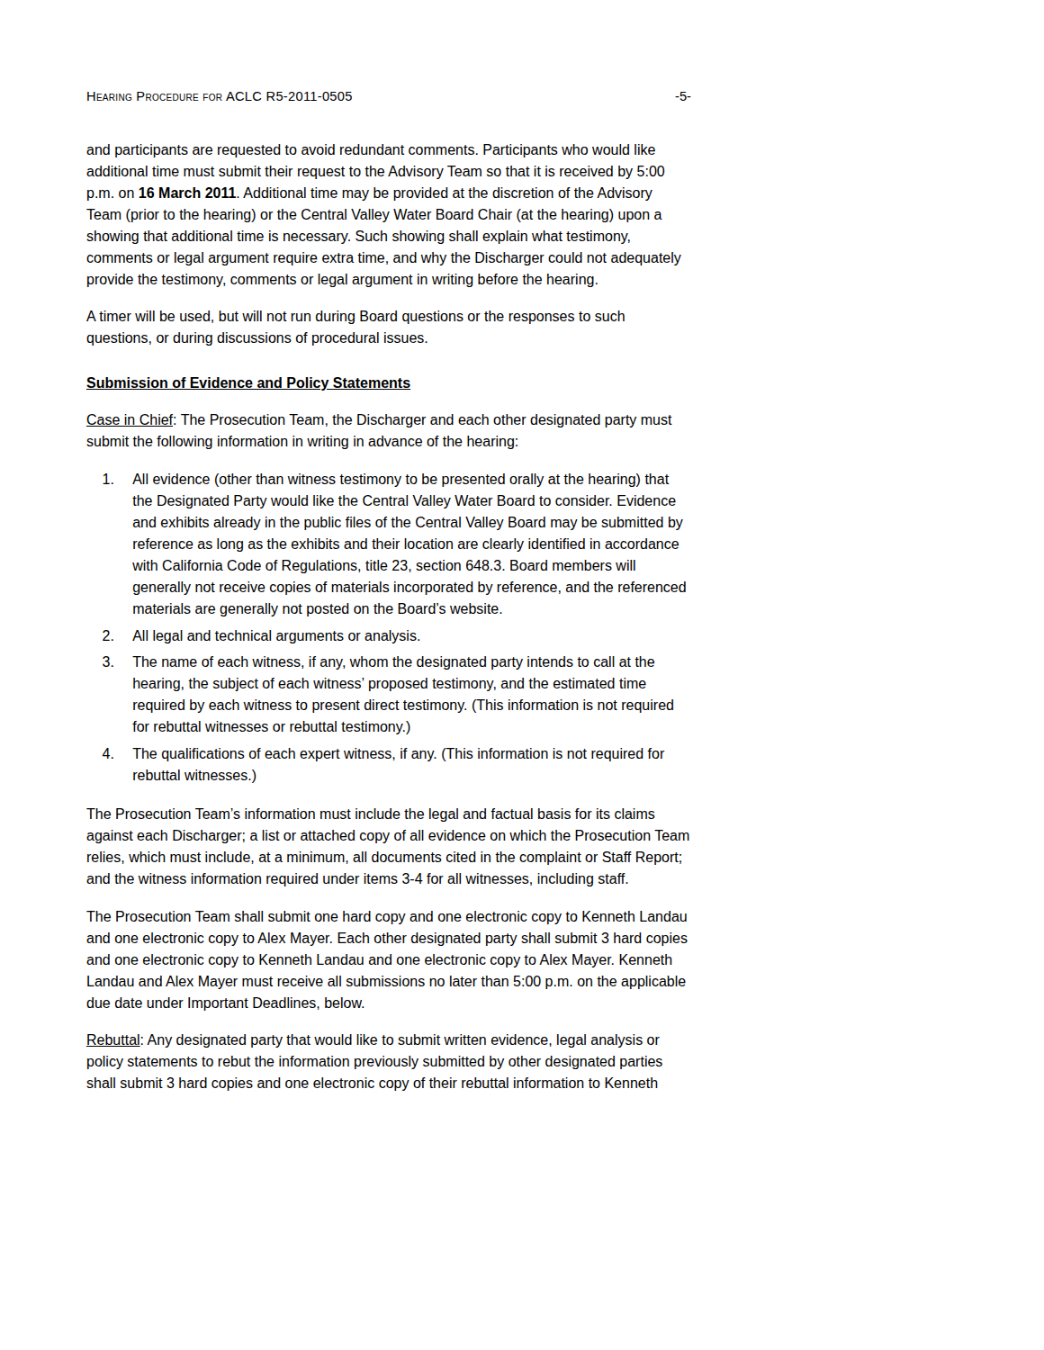Hearing Procedure for ACLC R5-2011-0505 -5-
and participants are requested to avoid redundant comments. Participants who would like additional time must submit their request to the Advisory Team so that it is received by 5:00 p.m. on 16 March 2011. Additional time may be provided at the discretion of the Advisory Team (prior to the hearing) or the Central Valley Water Board Chair (at the hearing) upon a showing that additional time is necessary. Such showing shall explain what testimony, comments or legal argument require extra time, and why the Discharger could not adequately provide the testimony, comments or legal argument in writing before the hearing.
A timer will be used, but will not run during Board questions or the responses to such questions, or during discussions of procedural issues.
Submission of Evidence and Policy Statements
Case in Chief: The Prosecution Team, the Discharger and each other designated party must submit the following information in writing in advance of the hearing:
All evidence (other than witness testimony to be presented orally at the hearing) that the Designated Party would like the Central Valley Water Board to consider. Evidence and exhibits already in the public files of the Central Valley Board may be submitted by reference as long as the exhibits and their location are clearly identified in accordance with California Code of Regulations, title 23, section 648.3. Board members will generally not receive copies of materials incorporated by reference, and the referenced materials are generally not posted on the Board’s website.
All legal and technical arguments or analysis.
The name of each witness, if any, whom the designated party intends to call at the hearing, the subject of each witness’ proposed testimony, and the estimated time required by each witness to present direct testimony. (This information is not required for rebuttal witnesses or rebuttal testimony.)
The qualifications of each expert witness, if any. (This information is not required for rebuttal witnesses.)
The Prosecution Team’s information must include the legal and factual basis for its claims against each Discharger; a list or attached copy of all evidence on which the Prosecution Team relies, which must include, at a minimum, all documents cited in the complaint or Staff Report; and the witness information required under items 3-4 for all witnesses, including staff.
The Prosecution Team shall submit one hard copy and one electronic copy to Kenneth Landau and one electronic copy to Alex Mayer. Each other designated party shall submit 3 hard copies and one electronic copy to Kenneth Landau and one electronic copy to Alex Mayer. Kenneth Landau and Alex Mayer must receive all submissions no later than 5:00 p.m. on the applicable due date under Important Deadlines, below.
Rebuttal: Any designated party that would like to submit written evidence, legal analysis or policy statements to rebut the information previously submitted by other designated parties shall submit 3 hard copies and one electronic copy of their rebuttal information to Kenneth